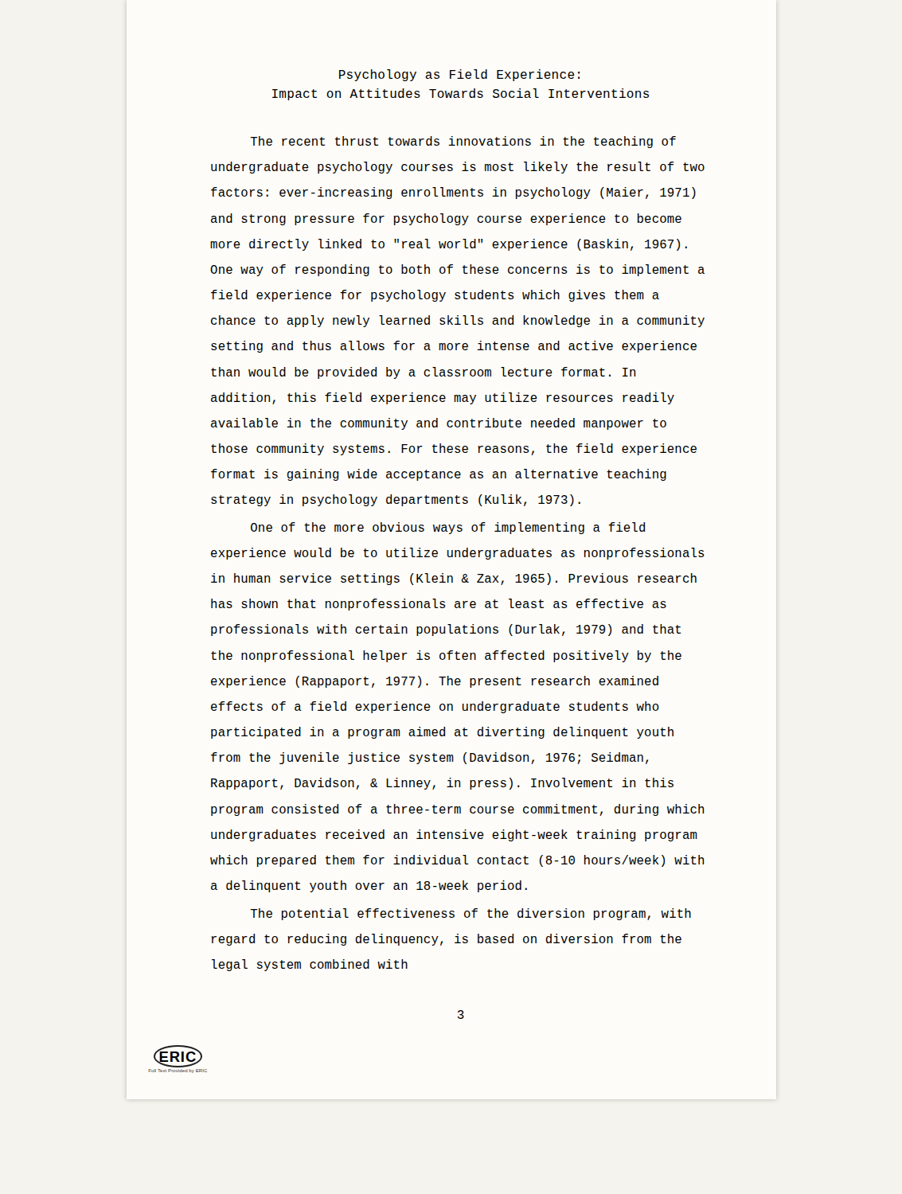Psychology as Field Experience:
Impact on Attitudes Towards Social Interventions
The recent thrust towards innovations in the teaching of undergraduate psychology courses is most likely the result of two factors: ever-increasing enrollments in psychology (Maier, 1971) and strong pressure for psychology course experience to become more directly linked to "real world" experience (Baskin, 1967). One way of responding to both of these concerns is to implement a field experience for psychology students which gives them a chance to apply newly learned skills and knowledge in a community setting and thus allows for a more intense and active experience than would be provided by a classroom lecture format. In addition, this field experience may utilize resources readily available in the community and contribute needed manpower to those community systems. For these reasons, the field experience format is gaining wide acceptance as an alternative teaching strategy in psychology departments (Kulik, 1973).
One of the more obvious ways of implementing a field experience would be to utilize undergraduates as nonprofessionals in human service settings (Klein & Zax, 1965). Previous research has shown that nonprofessionals are at least as effective as professionals with certain populations (Durlak, 1979) and that the nonprofessional helper is often affected positively by the experience (Rappaport, 1977). The present research examined effects of a field experience on undergraduate students who participated in a program aimed at diverting delinquent youth from the juvenile justice system (Davidson, 1976; Seidman, Rappaport, Davidson, & Linney, in press). Involvement in this program consisted of a three-term course commitment, during which undergraduates received an intensive eight-week training program which prepared them for individual contact (8-10 hours/week) with a delinquent youth over an 18-week period.
The potential effectiveness of the diversion program, with regard to reducing delinquency, is based on diversion from the legal system combined with
3
ERIC
Full Text Provided by ERIC